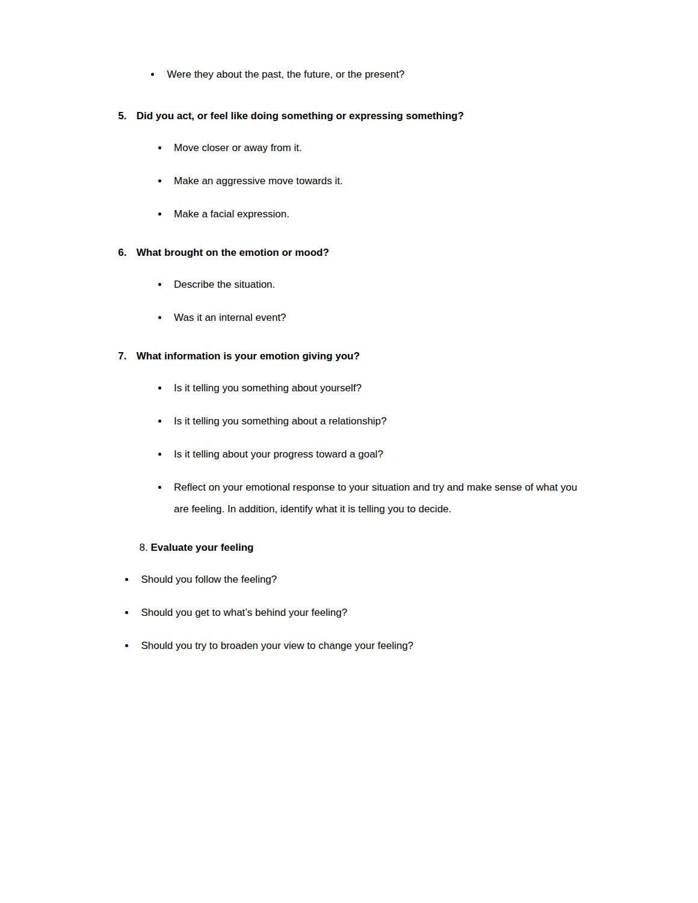Were they about the past, the future, or the present?
Did you act, or feel like doing something or expressing something?
Move closer or away from it.
Make an aggressive move towards it.
Make a facial expression.
What brought on the emotion or mood?
Describe the situation.
Was it an internal event?
What information is your emotion giving you?
Is it telling you something about yourself?
Is it telling you something about a relationship?
Is it telling about your progress toward a goal?
Reflect on your emotional response to your situation and try and make sense of what you are feeling. In addition, identify what it is telling you to decide.
8. Evaluate your feeling
Should you follow the feeling?
Should you get to what’s behind your feeling?
Should you try to broaden your view to change your feeling?